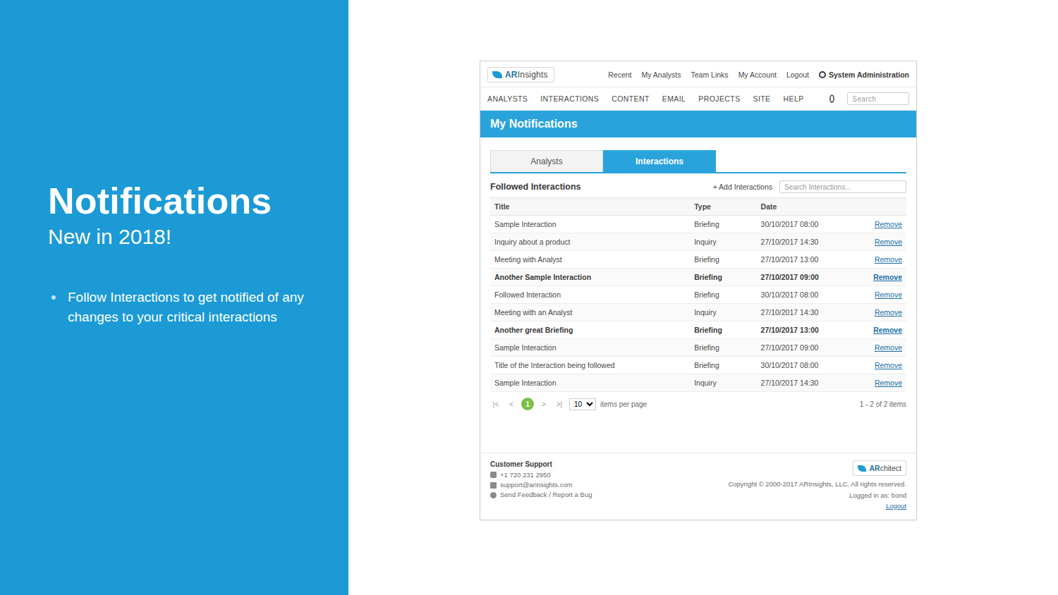Notifications
New in 2018!
Follow Interactions to get notified of any changes to your critical interactions
ARInsights
Recent My Analysts Team Links My Account Logout System Administration
ANALYSTS INTERACTIONS CONTENT EMAIL PROJECTS SITE HELP Search
My Notifications
Analysts
Interactions
Followed Interactions
+ Add Interactions Search Interactions...
| Title | Type | Date | |
| --- | --- | --- | --- |
| Sample Interaction | Briefing | 30/10/2017 08:00 | Remove |
| Inquiry about a product | Inquiry | 27/10/2017 14:30 | Remove |
| Meeting with Analyst | Briefing | 27/10/2017 13:00 | Remove |
| Another Sample Interaction | Briefing | 27/10/2017 09:00 | Remove |
| Followed Interaction | Briefing | 30/10/2017 08:00 | Remove |
| Meeting with an Analyst | Inquiry | 27/10/2017 14:30 | Remove |
| Another great Briefing | Briefing | 27/10/2017 13:00 | Remove |
| Sample Interaction | Briefing | 27/10/2017 09:00 | Remove |
| Title of the Interaction being followed | Briefing | 30/10/2017 08:00 | Remove |
| Sample Interaction | Inquiry | 27/10/2017 14:30 | Remove |
|< < 1 > >| 10 items per page 1 - 2 of 2 items
Customer Support
+1 720 231 2950
support@arinsights.com
Send Feedback / Report a Bug
ARchitect
Copyright © 2000-2017 ARInsights, LLC. All rights reserved.
Logged in as: bond
Logout